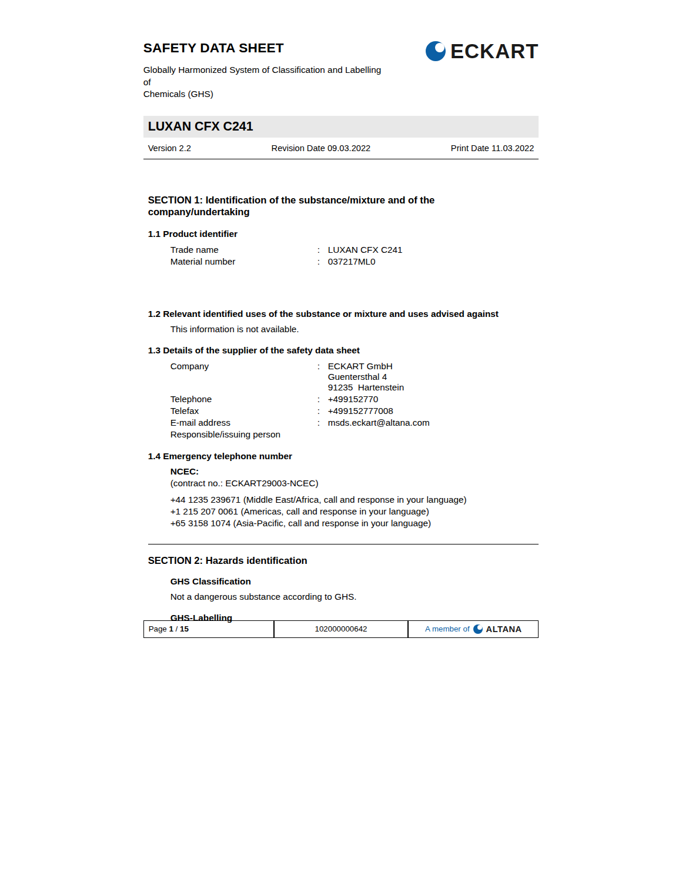SAFETY DATA SHEET
Globally Harmonized System of Classification and Labelling of
Chemicals (GHS)
ECKART
LUXAN CFX C241
Version 2.2
Revision Date 09.03.2022
Print Date 11.03.2022
SECTION 1: Identification of the substance/mixture and of the company/undertaking
1.1 Product identifier
| Trade name | : | LUXAN CFX C241 |
| Material number | : | 037217ML0 |
1.2 Relevant identified uses of the substance or mixture and uses advised against
This information is not available.
1.3 Details of the supplier of the safety data sheet
| Company | : | ECKART GmbH Guentersthal 4 91235 Hartenstein |
| Telephone | : | +499152770 |
| Telefax | : | +499152777008 |
| E-mail address | : | msds.eckart@altana.com |
| Responsible/issuing person | | |
1.4 Emergency telephone number
NCEC:
(contract no.: ECKART29003-NCEC)
+44 1235 239671 (Middle East/Africa, call and response in your language)
+1 215 207 0061 (Americas, call and response in your language)
+65 3158 1074 (Asia-Pacific, call and response in your language)
SECTION 2: Hazards identification
GHS Classification
Not a dangerous substance according to GHS.
GHS-Labelling
Page 1 / 15
102000000642
A member of ALTANA